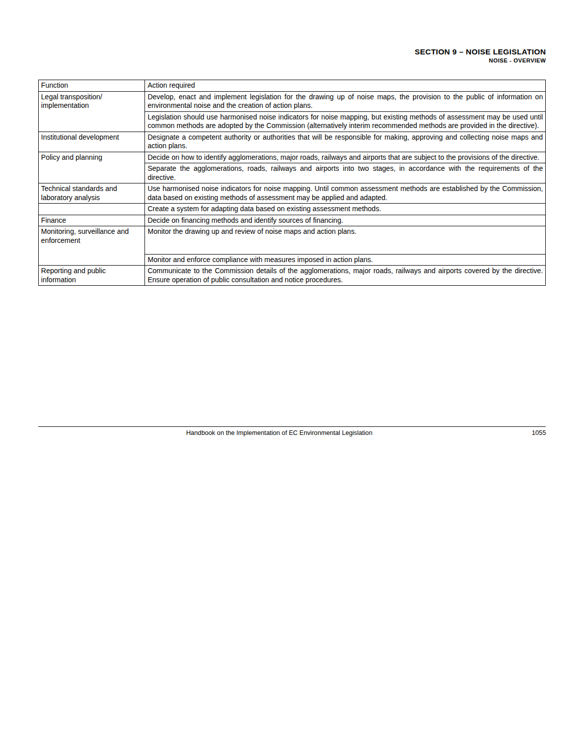SECTION 9 – NOISE LEGISLATION
NOISE - OVERVIEW
| Function | Action required |
| --- | --- |
| Legal transposition/ implementation | Develop, enact and implement legislation for the drawing up of noise maps, the provision to the public of information on environmental noise and the creation of action plans. |
| Legislation should use harmonised noise indicators for noise mapping, but existing methods of assessment may be used until common methods are adopted by the Commission (alternatively interim recommended methods are provided in the directive). |
| Institutional development | Designate a competent authority or authorities that will be responsible for making, approving and collecting noise maps and action plans. |
| Policy and planning | Decide on how to identify agglomerations, major roads, railways and airports that are subject to the provisions of the directive. |
| Separate the agglomerations, roads, railways and airports into two stages, in accordance with the requirements of the directive. |
| Technical standards and laboratory analysis | Use harmonised noise indicators for noise mapping. Until common assessment methods are established by the Commission, data based on existing methods of assessment may be applied and adapted. |
| | Create a system for adapting data based on existing assessment methods. |
| Finance | Decide on financing methods and identify sources of financing. |
| Monitoring, surveillance and enforcement | Monitor the drawing up and review of noise maps and action plans. |
| Monitor and enforce compliance with measures imposed in action plans. |
| Reporting and public information | Communicate to the Commission details of the agglomerations, major roads, railways and airports covered by the directive. Ensure operation of public consultation and notice procedures. |
Handbook on the Implementation of EC Environmental Legislation
1055